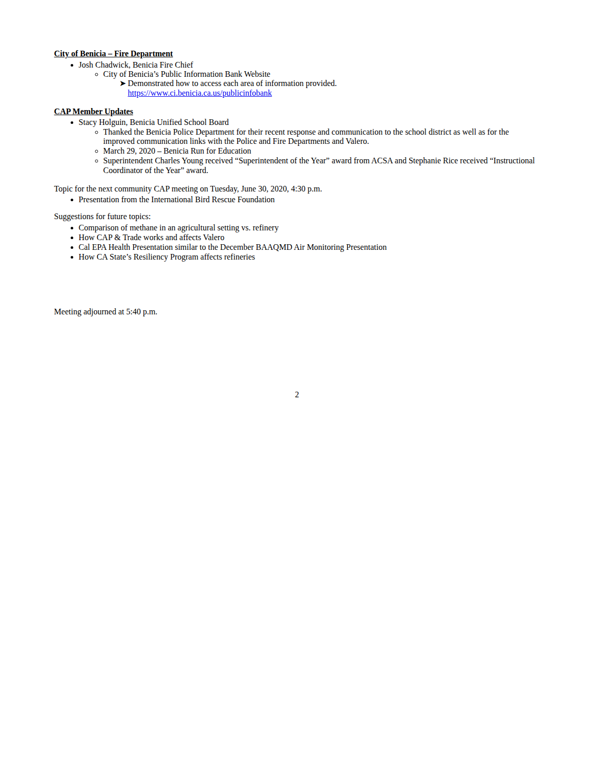City of Benicia – Fire Department
Josh Chadwick, Benicia Fire Chief
City of Benicia’s Public Information Bank Website
Demonstrated how to access each area of information provided.
https://www.ci.benicia.ca.us/publicinfobank
CAP Member Updates
Stacy Holguin, Benicia Unified School Board
Thanked the Benicia Police Department for their recent response and communication to the school district as well as for the improved communication links with the Police and Fire Departments and Valero.
March 29, 2020 – Benicia Run for Education
Superintendent Charles Young received “Superintendent of the Year” award from ACSA and Stephanie Rice received “Instructional Coordinator of the Year” award.
Topic for the next community CAP meeting on Tuesday, June 30, 2020, 4:30 p.m.
Presentation from the International Bird Rescue Foundation
Suggestions for future topics:
Comparison of methane in an agricultural setting vs. refinery
How CAP & Trade works and affects Valero
Cal EPA Health Presentation similar to the December BAAQMD Air Monitoring Presentation
How CA State’s Resiliency Program affects refineries
Meeting adjourned at 5:40 p.m.
2